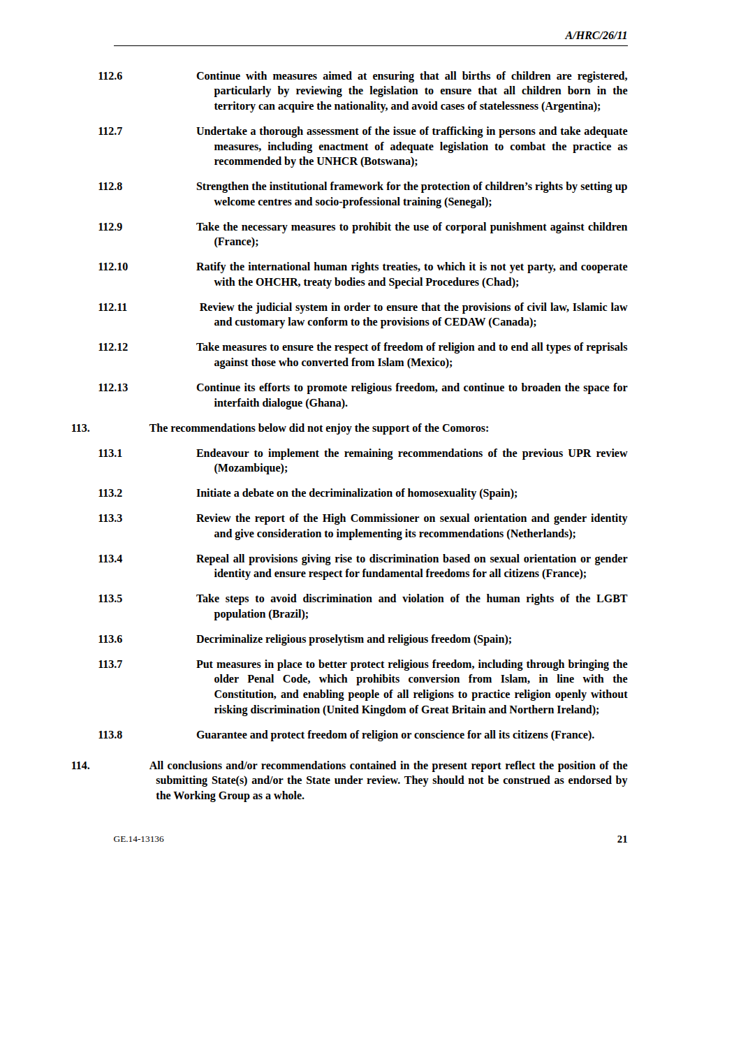A/HRC/26/11
112.6 Continue with measures aimed at ensuring that all births of children are registered, particularly by reviewing the legislation to ensure that all children born in the territory can acquire the nationality, and avoid cases of statelessness (Argentina);
112.7 Undertake a thorough assessment of the issue of trafficking in persons and take adequate measures, including enactment of adequate legislation to combat the practice as recommended by the UNHCR (Botswana);
112.8 Strengthen the institutional framework for the protection of children’s rights by setting up welcome centres and socio-professional training (Senegal);
112.9 Take the necessary measures to prohibit the use of corporal punishment against children (France);
112.10 Ratify the international human rights treaties, to which it is not yet party, and cooperate with the OHCHR, treaty bodies and Special Procedures (Chad);
112.11 Review the judicial system in order to ensure that the provisions of civil law, Islamic law and customary law conform to the provisions of CEDAW (Canada);
112.12 Take measures to ensure the respect of freedom of religion and to end all types of reprisals against those who converted from Islam (Mexico);
112.13 Continue its efforts to promote religious freedom, and continue to broaden the space for interfaith dialogue (Ghana).
113. The recommendations below did not enjoy the support of the Comoros:
113.1 Endeavour to implement the remaining recommendations of the previous UPR review (Mozambique);
113.2 Initiate a debate on the decriminalization of homosexuality (Spain);
113.3 Review the report of the High Commissioner on sexual orientation and gender identity and give consideration to implementing its recommendations (Netherlands);
113.4 Repeal all provisions giving rise to discrimination based on sexual orientation or gender identity and ensure respect for fundamental freedoms for all citizens (France);
113.5 Take steps to avoid discrimination and violation of the human rights of the LGBT population (Brazil);
113.6 Decriminalize religious proselytism and religious freedom (Spain);
113.7 Put measures in place to better protect religious freedom, including through bringing the older Penal Code, which prohibits conversion from Islam, in line with the Constitution, and enabling people of all religions to practice religion openly without risking discrimination (United Kingdom of Great Britain and Northern Ireland);
113.8 Guarantee and protect freedom of religion or conscience for all its citizens (France).
114. All conclusions and/or recommendations contained in the present report reflect the position of the submitting State(s) and/or the State under review. They should not be construed as endorsed by the Working Group as a whole.
GE.14-13136 21